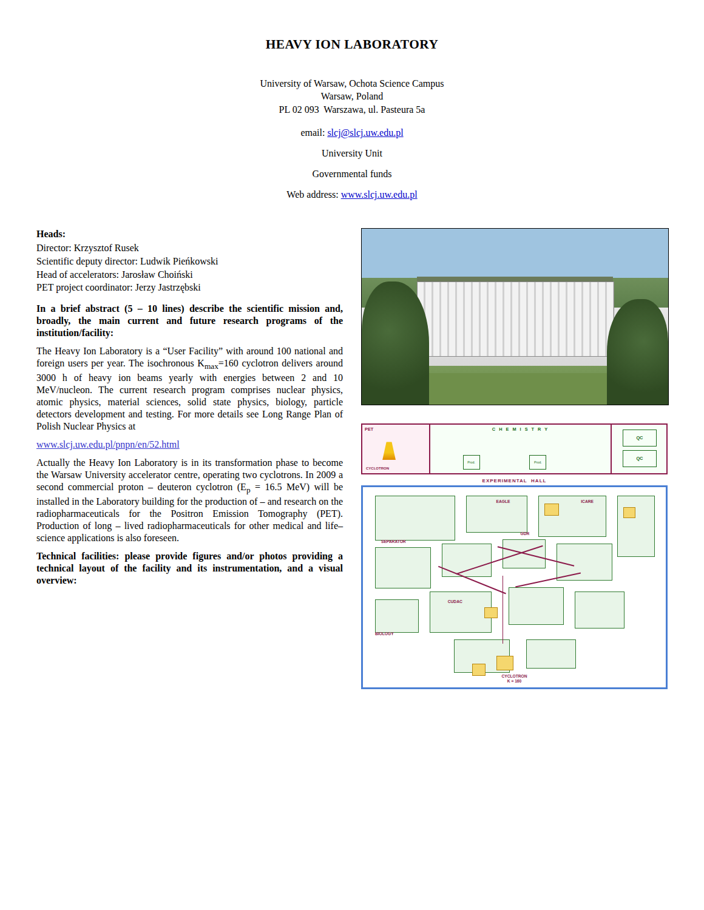HEAVY ION LABORATORY
University of Warsaw, Ochota Science Campus
Warsaw, Poland
PL 02 093 Warszawa, ul. Pasteura 5a
email: slcj@slcj.uw.edu.pl
University Unit
Governmental funds
Web address: www.slcj.uw.edu.pl
Heads:
Director: Krzysztof Rusek
Scientific deputy director: Ludwik Pieńkowski
Head of accelerators: Jarosław Choiński
PET project coordinator: Jerzy Jastrzębski
In a brief abstract (5 – 10 lines) describe the scientific mission and, broadly, the main current and future research programs of the institution/facility:
The Heavy Ion Laboratory is a “User Facility” with around 100 national and foreign users per year. The isochronous Kmax=160 cyclotron delivers around 3000 h of heavy ion beams yearly with energies between 2 and 10 MeV/nucleon. The current research program comprises nuclear physics, atomic physics, material sciences, solid state physics, biology, particle detectors development and testing. For more details see Long Range Plan of Polish Nuclear Physics at
www.slcj.uw.edu.pl/pnpn/en/52.html
Actually the Heavy Ion Laboratory is in its transformation phase to become the Warsaw University accelerator centre, operating two cyclotrons. In 2009 a second commercial proton – deuteron cyclotron (Ep = 16.5 MeV) will be installed in the Laboratory building for the production of – and research on the radiopharmaceuticals for the Positron Emission Tomography (PET). Production of long – lived radiopharmaceuticals for other medical and life–science applications is also foreseen.
Technical facilities: please provide figures and/or photos providing a technical layout of the facility and its instrumentation, and a visual overview:
PET
CYCLOTRON
C H E M I S T R Y
Prod.
Prod.
QC
QC
EXPERIMENTAL HALL
SEPARATOR EAGLE ICARE GDR CUDAC BIOLOGY
CYCLOTRON
K = 160